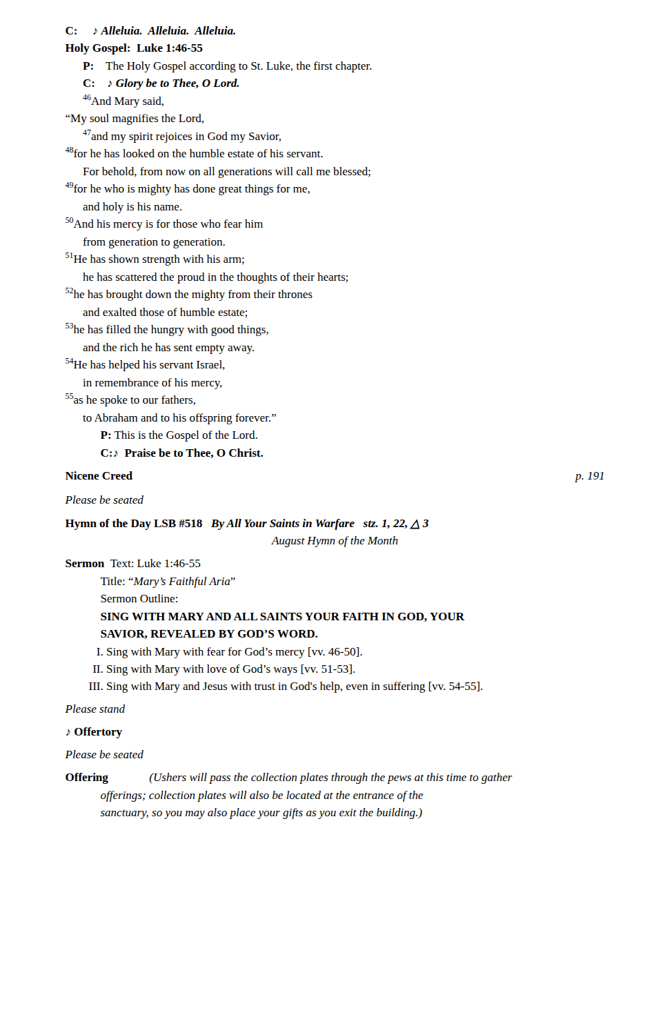C: ♪ Alleluia. Alleluia. Alleluia.
Holy Gospel: Luke 1:46-55
P: The Holy Gospel according to St. Luke, the first chapter.
C: ♪ Glory be to Thee, O Lord.
46And Mary said,
“My soul magnifies the Lord,
47and my spirit rejoices in God my Savior,
48for he has looked on the humble estate of his servant.
For behold, from now on all generations will call me blessed;
49for he who is mighty has done great things for me,
and holy is his name.
50And his mercy is for those who fear him
from generation to generation.
51He has shown strength with his arm;
he has scattered the proud in the thoughts of their hearts;
52he has brought down the mighty from their thrones
and exalted those of humble estate;
53he has filled the hungry with good things,
and the rich he has sent empty away.
54He has helped his servant Israel,
in remembrance of his mercy,
55as he spoke to our fathers,
to Abraham and to his offspring forever.”
P: This is the Gospel of the Lord.
C:♪ Praise be to Thee, O Christ.
Nicene Creed p. 191
Please be seated
Hymn of the Day LSB #518 By All Your Saints in Warfare stz. 1, 22, 3
August Hymn of the Month
Sermon Text: Luke 1:46-55
Title: “Mary’s Faithful Aria”
Sermon Outline:
SING WITH MARY AND ALL SAINTS YOUR FAITH IN GOD, YOUR
SAVIOR, REVEALED BY GOD’S WORD.
Sing with Mary with fear for God’s mercy [vv. 46-50].
Sing with Mary with love of God’s ways [vv. 51-53].
Sing with Mary and Jesus with trust in God's help, even in suffering [vv. 54-55].
Please stand
♪ Offertory
Please be seated
Offering (Ushers will pass the collection plates through the pews at this time to gather
offerings; collection plates will also be located at the entrance of the
sanctuary, so you may also place your gifts as you exit the building.)